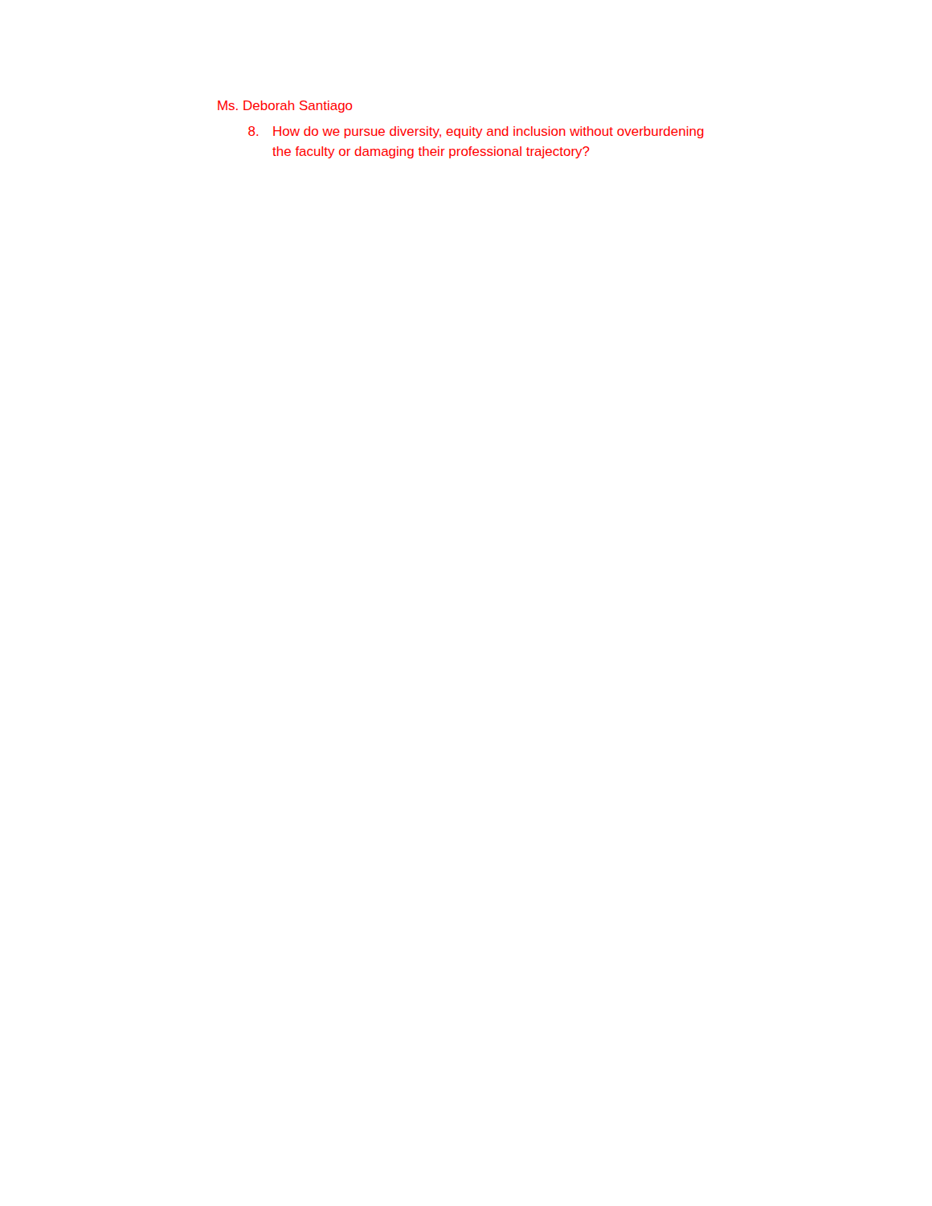Ms. Deborah Santiago
How do we pursue diversity, equity and inclusion without overburdening the faculty or damaging their professional trajectory?